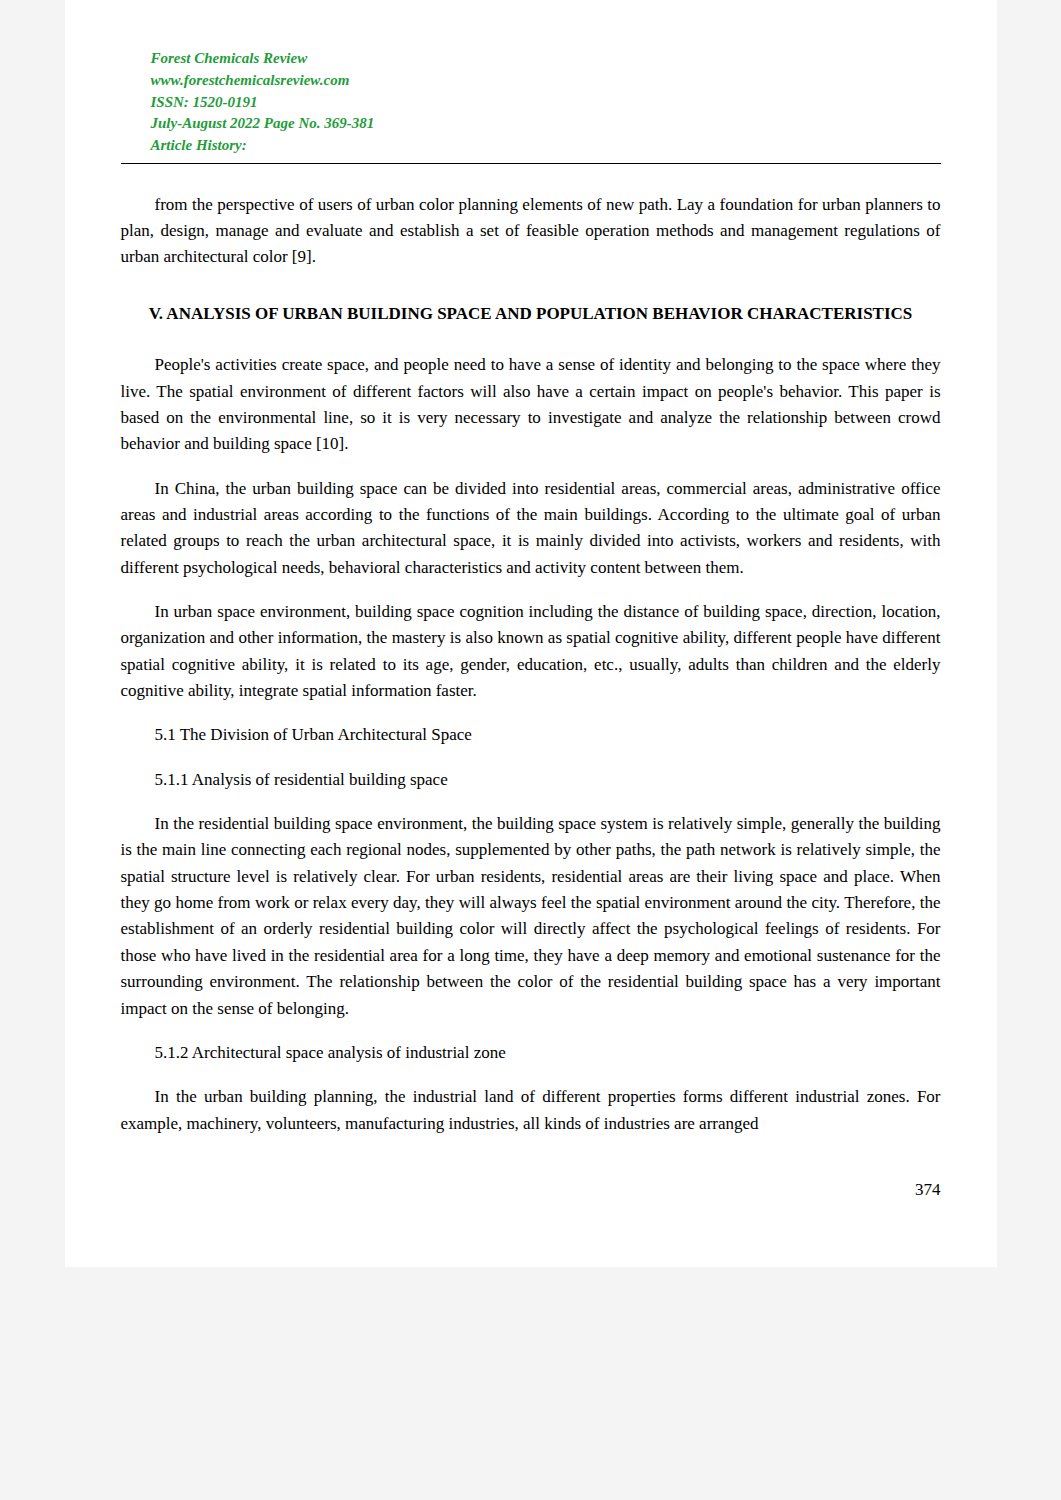Forest Chemicals Review
www.forestchemicalsreview.com
ISSN: 1520-0191
July-August 2022 Page No. 369-381
Article History:
from the perspective of users of urban color planning elements of new path. Lay a foundation for urban planners to plan, design, manage and evaluate and establish a set of feasible operation methods and management regulations of urban architectural color [9].
V. Analysis of Urban Building Space and Population Behavior Characteristics
People's activities create space, and people need to have a sense of identity and belonging to the space where they live. The spatial environment of different factors will also have a certain impact on people's behavior. This paper is based on the environmental line, so it is very necessary to investigate and analyze the relationship between crowd behavior and building space [10].
In China, the urban building space can be divided into residential areas, commercial areas, administrative office areas and industrial areas according to the functions of the main buildings. According to the ultimate goal of urban related groups to reach the urban architectural space, it is mainly divided into activists, workers and residents, with different psychological needs, behavioral characteristics and activity content between them.
In urban space environment, building space cognition including the distance of building space, direction, location, organization and other information, the mastery is also known as spatial cognitive ability, different people have different spatial cognitive ability, it is related to its age, gender, education, etc., usually, adults than children and the elderly cognitive ability, integrate spatial information faster.
5.1 The Division of Urban Architectural Space
5.1.1 Analysis of residential building space
In the residential building space environment, the building space system is relatively simple, generally the building is the main line connecting each regional nodes, supplemented by other paths, the path network is relatively simple, the spatial structure level is relatively clear. For urban residents, residential areas are their living space and place. When they go home from work or relax every day, they will always feel the spatial environment around the city. Therefore, the establishment of an orderly residential building color will directly affect the psychological feelings of residents. For those who have lived in the residential area for a long time, they have a deep memory and emotional sustenance for the surrounding environment. The relationship between the color of the residential building space has a very important impact on the sense of belonging.
5.1.2 Architectural space analysis of industrial zone
In the urban building planning, the industrial land of different properties forms different industrial zones. For example, machinery, volunteers, manufacturing industries, all kinds of industries are arranged
374